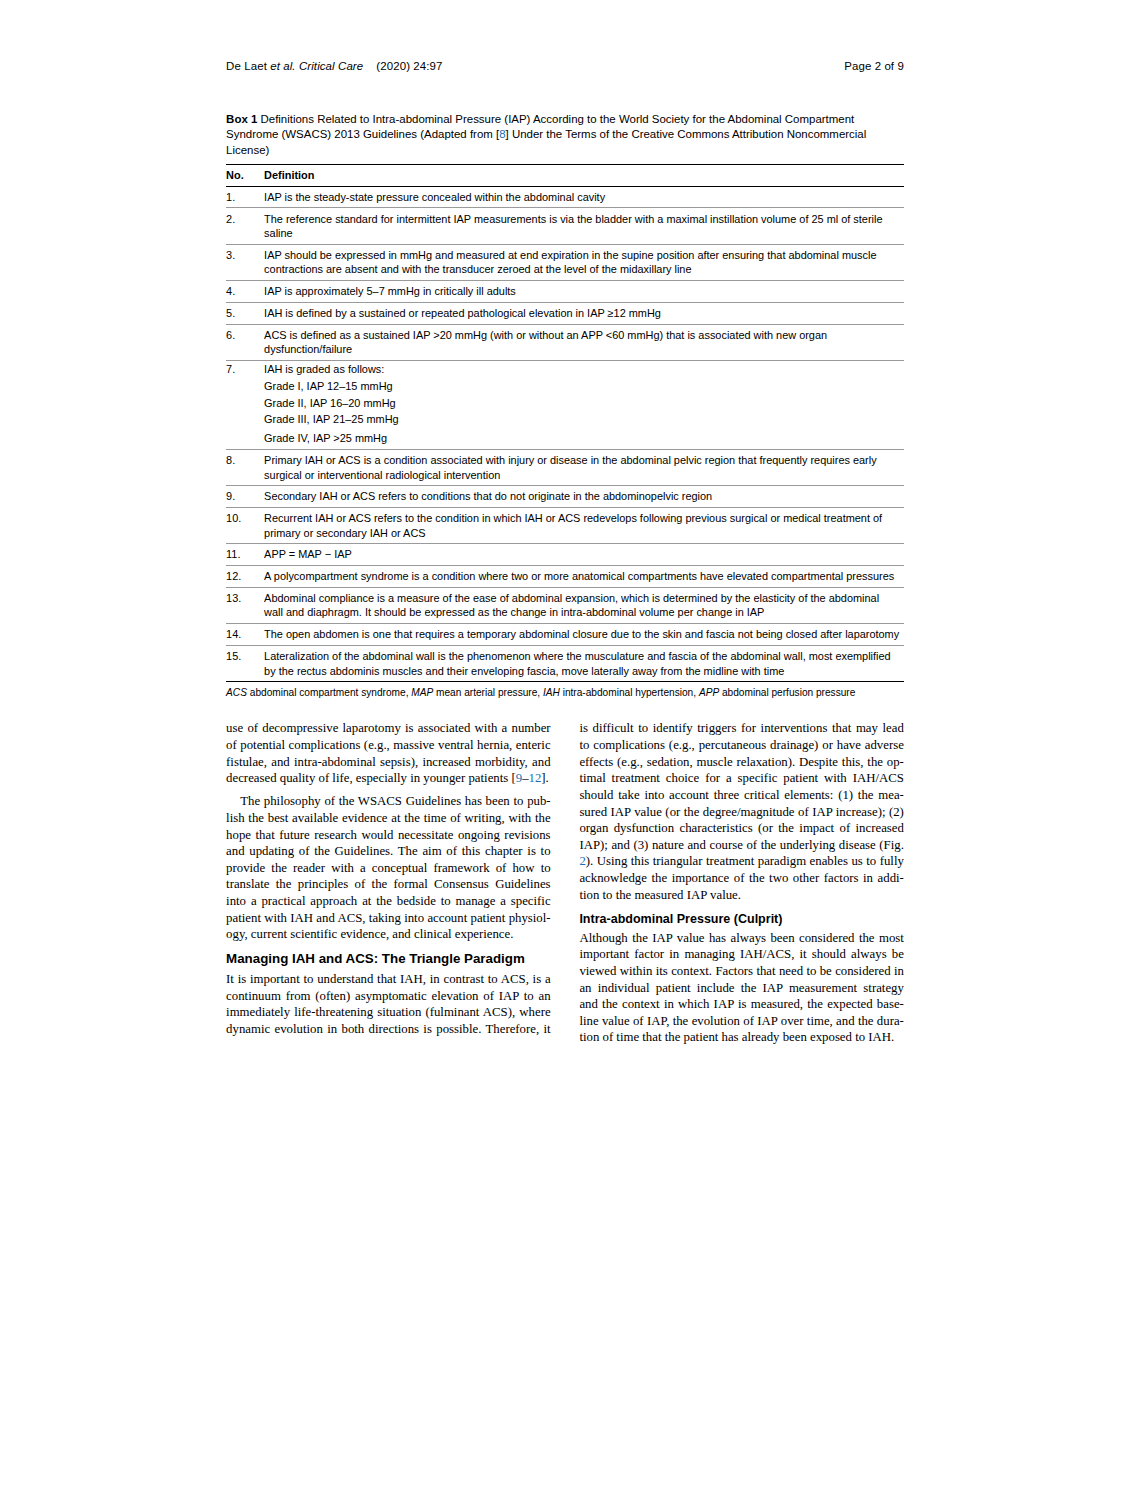De Laet et al. Critical Care (2020) 24:97
Page 2 of 9
Box 1 Definitions Related to Intra-abdominal Pressure (IAP) According to the World Society for the Abdominal Compartment Syndrome (WSACS) 2013 Guidelines (Adapted from [8] Under the Terms of the Creative Commons Attribution Noncommercial License)
| No. | Definition |
| --- | --- |
| 1. | IAP is the steady-state pressure concealed within the abdominal cavity |
| 2. | The reference standard for intermittent IAP measurements is via the bladder with a maximal instillation volume of 25 ml of sterile saline |
| 3. | IAP should be expressed in mmHg and measured at end expiration in the supine position after ensuring that abdominal muscle contractions are absent and with the transducer zeroed at the level of the midaxillary line |
| 4. | IAP is approximately 5–7 mmHg in critically ill adults |
| 5. | IAH is defined by a sustained or repeated pathological elevation in IAP ≥12 mmHg |
| 6. | ACS is defined as a sustained IAP >20 mmHg (with or without an APP <60 mmHg) that is associated with new organ dysfunction/failure |
| 7. | IAH is graded as follows: |
| | Grade I, IAP 12–15 mmHg |
| | Grade II, IAP 16–20 mmHg |
| | Grade III, IAP 21–25 mmHg |
| | Grade IV, IAP >25 mmHg |
| 8. | Primary IAH or ACS is a condition associated with injury or disease in the abdominal pelvic region that frequently requires early surgical or interventional radiological intervention |
| 9. | Secondary IAH or ACS refers to conditions that do not originate in the abdominopelvic region |
| 10. | Recurrent IAH or ACS refers to the condition in which IAH or ACS redevelops following previous surgical or medical treatment of primary or secondary IAH or ACS |
| 11. | APP = MAP − IAP |
| 12. | A polycompartment syndrome is a condition where two or more anatomical compartments have elevated compartmental pressures |
| 13. | Abdominal compliance is a measure of the ease of abdominal expansion, which is determined by the elasticity of the abdominal wall and diaphragm. It should be expressed as the change in intra-abdominal volume per change in IAP |
| 14. | The open abdomen is one that requires a temporary abdominal closure due to the skin and fascia not being closed after laparotomy |
| 15. | Lateralization of the abdominal wall is the phenomenon where the musculature and fascia of the abdominal wall, most exemplified by the rectus abdominis muscles and their enveloping fascia, move laterally away from the midline with time |
ACS abdominal compartment syndrome, MAP mean arterial pressure, IAH intra-abdominal hypertension, APP abdominal perfusion pressure
use of decompressive laparotomy is associated with a number of potential complications (e.g., massive ventral hernia, enteric fistulae, and intra-abdominal sepsis), increased morbidity, and decreased quality of life, especially in younger patients [9–12].
The philosophy of the WSACS Guidelines has been to publish the best available evidence at the time of writing, with the hope that future research would necessitate ongoing revisions and updating of the Guidelines. The aim of this chapter is to provide the reader with a conceptual framework of how to translate the principles of the formal Consensus Guidelines into a practical approach at the bedside to manage a specific patient with IAH and ACS, taking into account patient physiology, current scientific evidence, and clinical experience.
Managing IAH and ACS: The Triangle Paradigm
It is important to understand that IAH, in contrast to ACS, is a continuum from (often) asymptomatic elevation of IAP to an immediately life-threatening situation (fulminant ACS), where dynamic evolution in both directions is possible. Therefore, it is difficult to identify triggers for interventions that may lead to complications (e.g., percutaneous drainage) or have adverse effects (e.g., sedation, muscle relaxation). Despite this, the optimal treatment choice for a specific patient with IAH/ACS should take into account three critical elements: (1) the measured IAP value (or the degree/magnitude of IAP increase); (2) organ dysfunction characteristics (or the impact of increased IAP); and (3) nature and course of the underlying disease (Fig. 2). Using this triangular treatment paradigm enables us to fully acknowledge the importance of the two other factors in addition to the measured IAP value.
Intra-abdominal Pressure (Culprit)
Although the IAP value has always been considered the most important factor in managing IAH/ACS, it should always be viewed within its context. Factors that need to be considered in an individual patient include the IAP measurement strategy and the context in which IAP is measured, the expected baseline value of IAP, the evolution of IAP over time, and the duration of time that the patient has already been exposed to IAH.